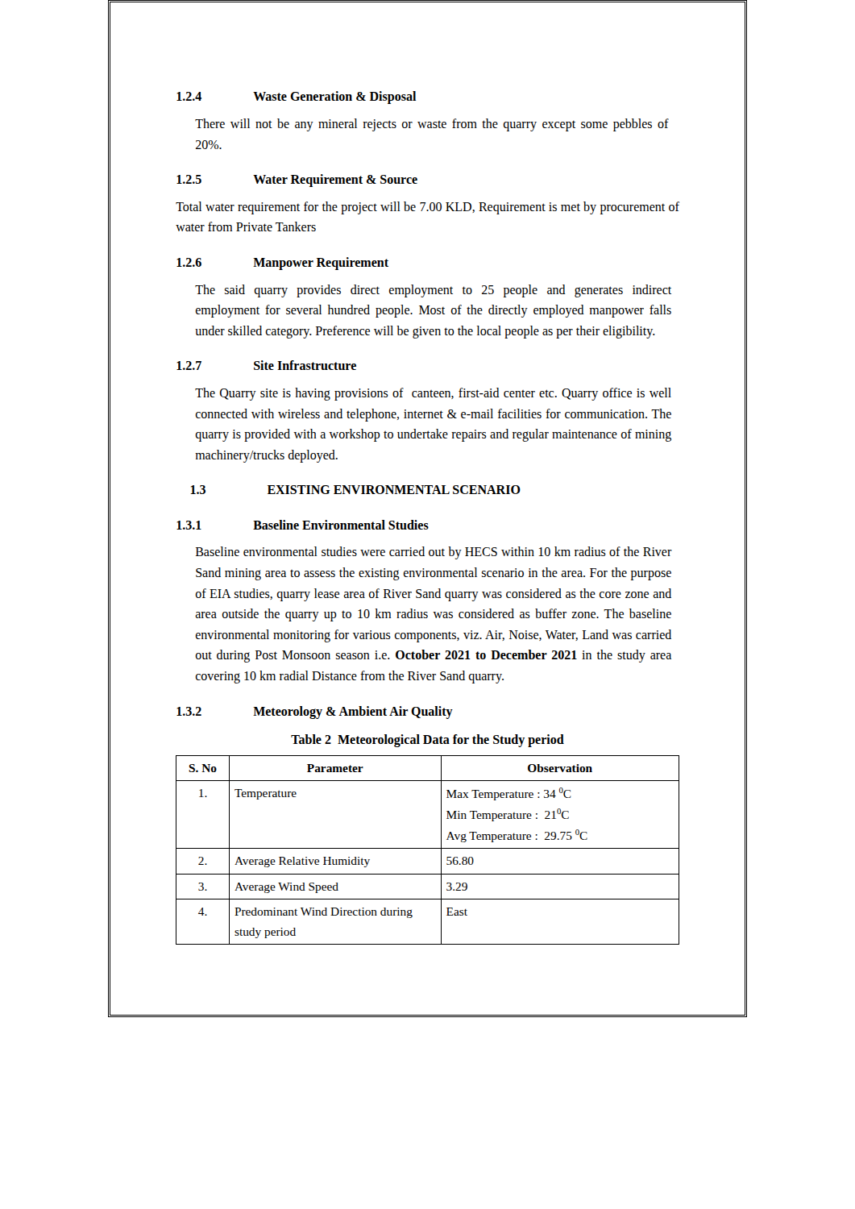1.2.4 Waste Generation & Disposal
There will not be any mineral rejects or waste from the quarry except some pebbles of 20%.
1.2.5 Water Requirement & Source
Total water requirement for the project will be 7.00 KLD, Requirement is met by procurement of water from Private Tankers
1.2.6 Manpower Requirement
The said quarry provides direct employment to 25 people and generates indirect employment for several hundred people. Most of the directly employed manpower falls under skilled category. Preference will be given to the local people as per their eligibility.
1.2.7 Site Infrastructure
The Quarry site is having provisions of canteen, first-aid center etc. Quarry office is well connected with wireless and telephone, internet & e-mail facilities for communication. The quarry is provided with a workshop to undertake repairs and regular maintenance of mining machinery/trucks deployed.
1.3 EXISTING ENVIRONMENTAL SCENARIO
1.3.1 Baseline Environmental Studies
Baseline environmental studies were carried out by HECS within 10 km radius of the River Sand mining area to assess the existing environmental scenario in the area. For the purpose of EIA studies, quarry lease area of River Sand quarry was considered as the core zone and area outside the quarry up to 10 km radius was considered as buffer zone. The baseline environmental monitoring for various components, viz. Air, Noise, Water, Land was carried out during Post Monsoon season i.e. October 2021 to December 2021 in the study area covering 10 km radial Distance from the River Sand quarry.
1.3.2 Meteorology & Ambient Air Quality
Table 2 Meteorological Data for the Study period
| S. No | Parameter | Observation |
| --- | --- | --- |
| 1. | Temperature | Max Temperature : 34 0 C Min Temperature : 21 0 C Avg Temperature : 29.75 0 C |
| 2. | Average Relative Humidity | 56.80 |
| 3. | Average Wind Speed | 3.29 |
| 4. | Predominant Wind Direction during study period | East |